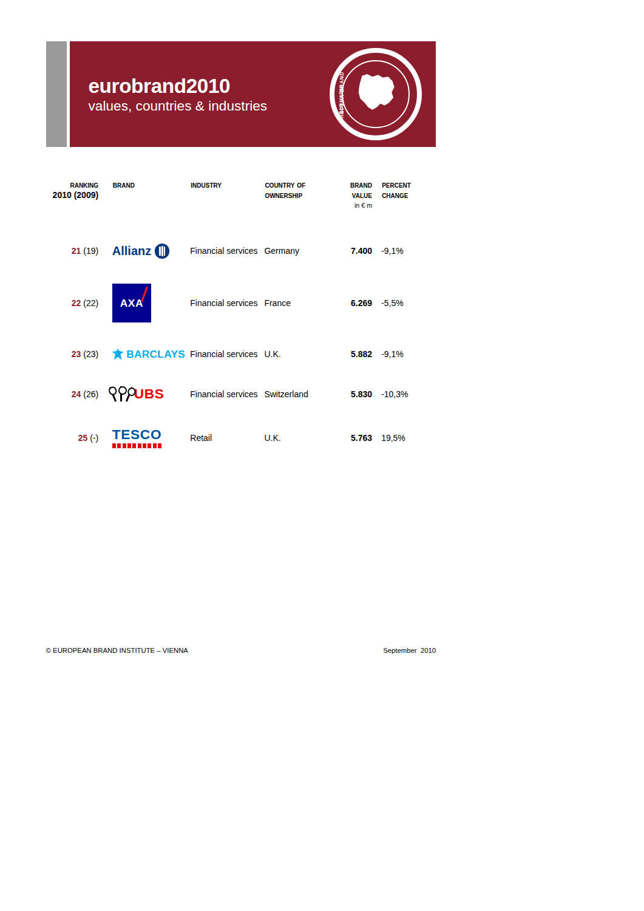eurobrand2010
values, countries & industries
EUROPEAN BRAND INSTITUTE
| Ranking 2010 (2009) | Brand | Industry | Country of Ownership | Brand Value in € m | Percent Change |
| --- | --- | --- | --- | --- | --- |
| 21 (19) | Allianz | Financial services | Germany | 7.400 | -9,1% |
| 22 (22) | AXA | Financial services | France | 6.269 | -5,5% |
| 23 (23) | BARCLAYS | Financial services | U.K. | 5.882 | -9,1% |
| 24 (26) | UBS | Financial services | Switzerland | 5.830 | -10,3% |
| 25 (-) | TESCO | Retail | U.K. | 5.763 | 19,5% |
© EUROPEAN BRAND INSTITUTE – VIENNA
September 2010